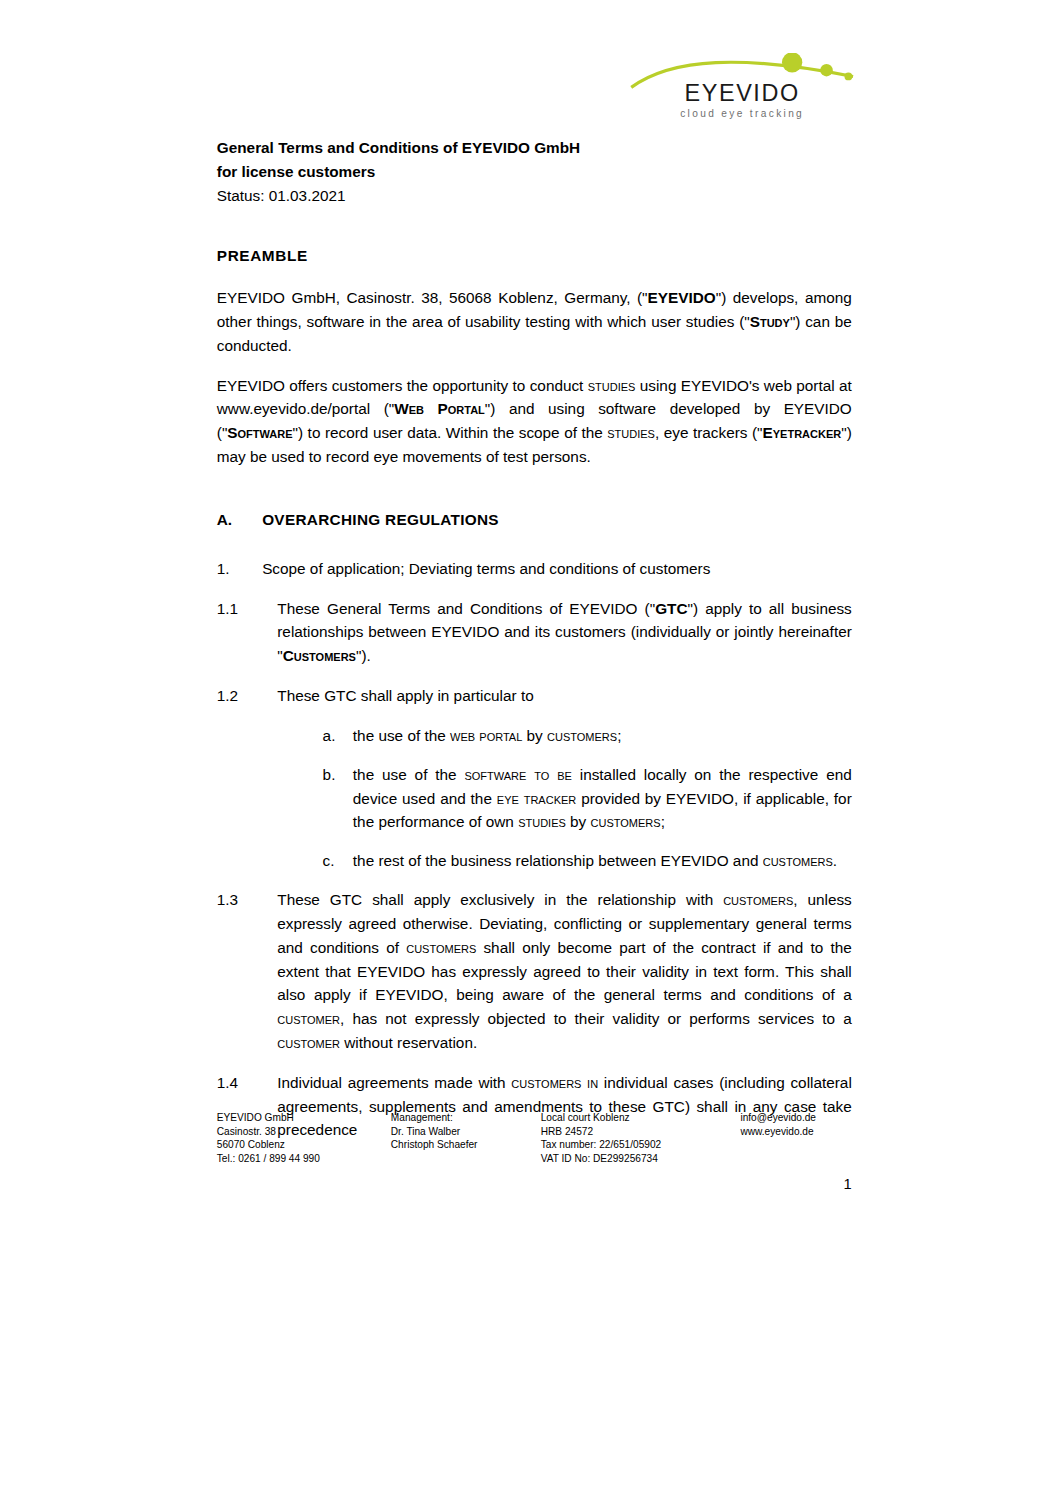EYEVIDO cloud eye tracking
General Terms and Conditions of EYEVIDO GmbH
for license customers
Status: 01.03.2021
PREAMBLE
EYEVIDO GmbH, Casinostr. 38, 56068 Koblenz, Germany, ("EYEVIDO") develops, among other things, software in the area of usability testing with which user studies ("Study") can be conducted.
EYEVIDO offers customers the opportunity to conduct studies using EYEVIDO's web portal at www.eyevido.de/portal ("Web Portal") and using software developed by EYEVIDO ("Software") to record user data. Within the scope of the studies, eye trackers ("Eyetracker") may be used to record eye movements of test persons.
A. OVERARCHING REGULATIONS
1.
Scope of application; Deviating terms and conditions of customers
1.1
These General Terms and Conditions of EYEVIDO ("GTC") apply to all business relationships between EYEVIDO and its customers (individually or jointly hereinafter "Customers").
1.2
These GTC shall apply in particular to
a. the use of the web portal by customers;
b. the use of the software to be installed locally on the respective end device used and the eye tracker provided by EYEVIDO, if applicable, for the performance of own studies by customers;
c. the rest of the business relationship between EYEVIDO and customers.
1.3
These GTC shall apply exclusively in the relationship with customers, unless expressly agreed otherwise. Deviating, conflicting or supplementary general terms and conditions of customers shall only become part of the contract if and to the extent that EYEVIDO has expressly agreed to their validity in text form. This shall also apply if EYEVIDO, being aware of the general terms and conditions of a customer, has not expressly objected to their validity or performs services to a customer without reservation.
1.4
Individual agreements made with customers in individual cases (including collateral agreements, supplements and amendments to these GTC) shall in any case take precedence
| EYEVIDO GmbH | Management: | Local court Koblenz | info@eyevido.de |
| Casinostr. 38 | Dr. Tina Walber | HRB 24572 | www.eyevido.de |
| 56070 Coblenz | Christoph Schaefer | Tax number: 22/651/05902 | |
| Tel.: 0261 / 899 44 990 | | VAT ID No: DE299256734 | |
1